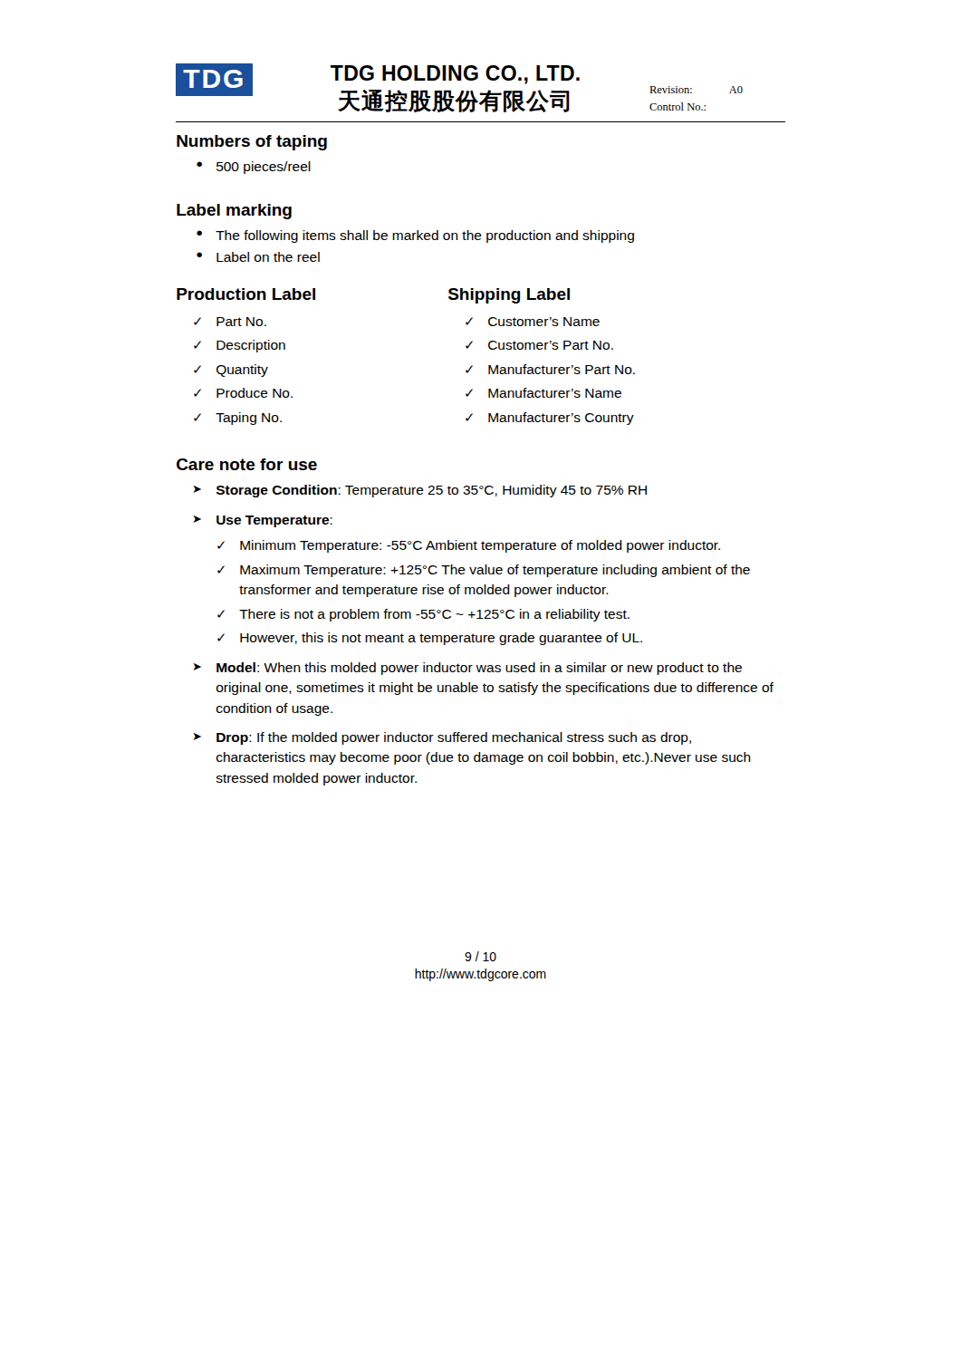TDG
TDG HOLDING CO., LTD.
天通控股股份有限公司
Revision:A0
Control No.:
Numbers of taping
500 pieces/reel
Label marking
The following items shall be marked on the production and shipping
Label on the reel
Production Label
Part No.
Description
Quantity
Produce No.
Taping No.
Shipping Label
Customer’s Name
Customer’s Part No.
Manufacturer’s Part No.
Manufacturer’s Name
Manufacturer’s Country
Care note for use
Storage Condition: Temperature 25 to 35°C, Humidity 45 to 75% RH
Use Temperature:
Minimum Temperature: -55°C Ambient temperature of molded power inductor.
Maximum Temperature: +125°C The value of temperature including ambient of the transformer and temperature rise of molded power inductor.
There is not a problem from -55°C ~ +125°C in a reliability test.
However, this is not meant a temperature grade guarantee of UL.
Model: When this molded power inductor was used in a similar or new product to the original one, sometimes it might be unable to satisfy the specifications due to difference of condition of usage.
Drop: If the molded power inductor suffered mechanical stress such as drop, characteristics may become poor (due to damage on coil bobbin, etc.).Never use such stressed molded power inductor.
9 / 10
http://www.tdgcore.com